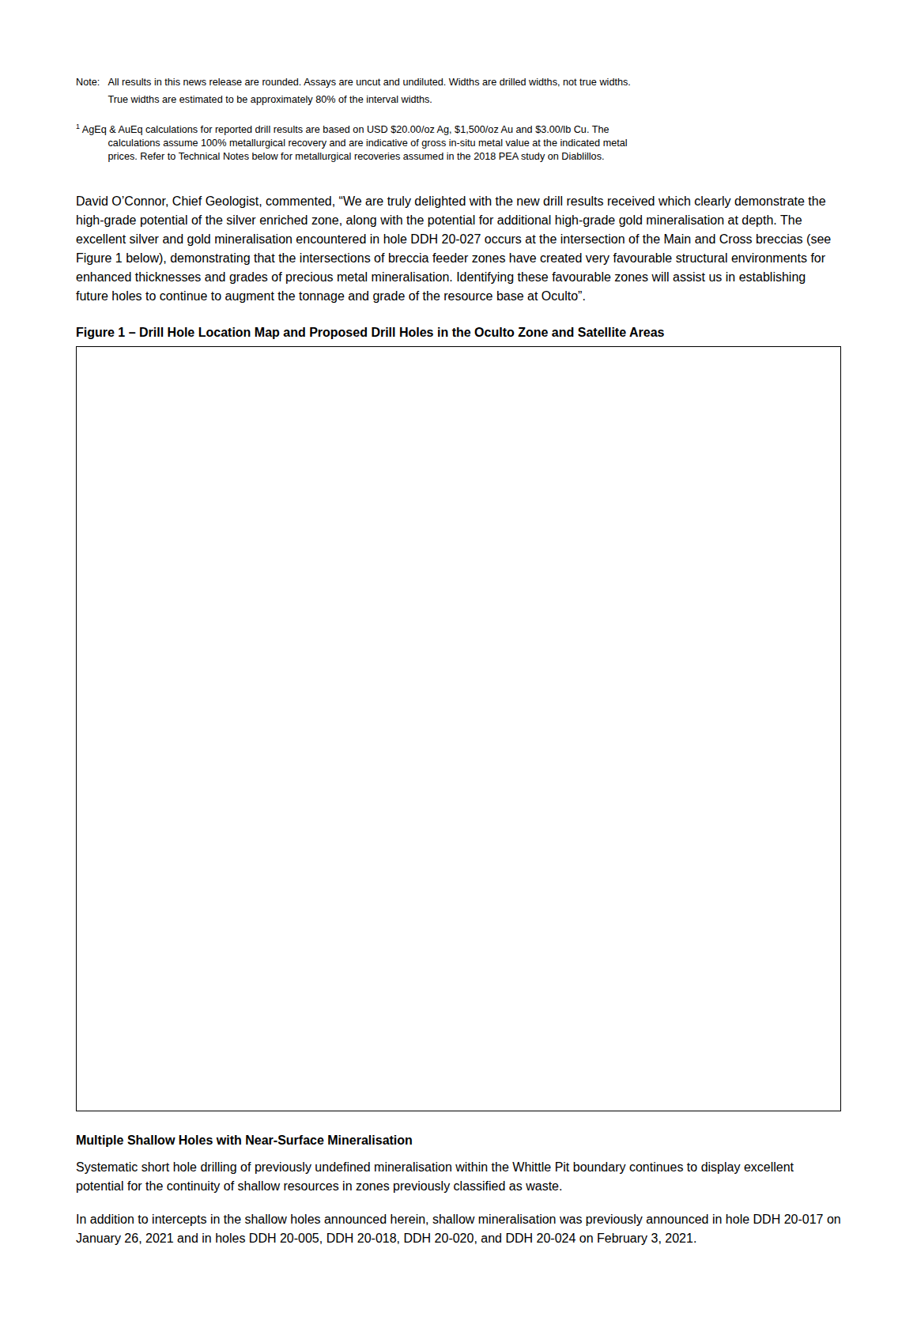Note: All results in this news release are rounded. Assays are uncut and undiluted. Widths are drilled widths, not true widths.
True widths are estimated to be approximately 80% of the interval widths.
1 AgEq & AuEq calculations for reported drill results are based on USD $20.00/oz Ag, $1,500/oz Au and $3.00/lb Cu. The calculations assume 100% metallurgical recovery and are indicative of gross in-situ metal value at the indicated metal prices. Refer to Technical Notes below for metallurgical recoveries assumed in the 2018 PEA study on Diablillos.
David O’Connor, Chief Geologist, commented, “We are truly delighted with the new drill results received which clearly demonstrate the high-grade potential of the silver enriched zone, along with the potential for additional high-grade gold mineralisation at depth. The excellent silver and gold mineralisation encountered in hole DDH 20-027 occurs at the intersection of the Main and Cross breccias (see Figure 1 below), demonstrating that the intersections of breccia feeder zones have created very favourable structural environments for enhanced thicknesses and grades of precious metal mineralisation. Identifying these favourable zones will assist us in establishing future holes to continue to augment the tonnage and grade of the resource base at Oculto”.
Figure 1 – Drill Hole Location Map and Proposed Drill Holes in the Oculto Zone and Satellite Areas
Multiple Shallow Holes with Near-Surface Mineralisation
Systematic short hole drilling of previously undefined mineralisation within the Whittle Pit boundary continues to display excellent potential for the continuity of shallow resources in zones previously classified as waste.
In addition to intercepts in the shallow holes announced herein, shallow mineralisation was previously announced in hole DDH 20-017 on January 26, 2021 and in holes DDH 20-005, DDH 20-018, DDH 20-020, and DDH 20-024 on February 3, 2021.